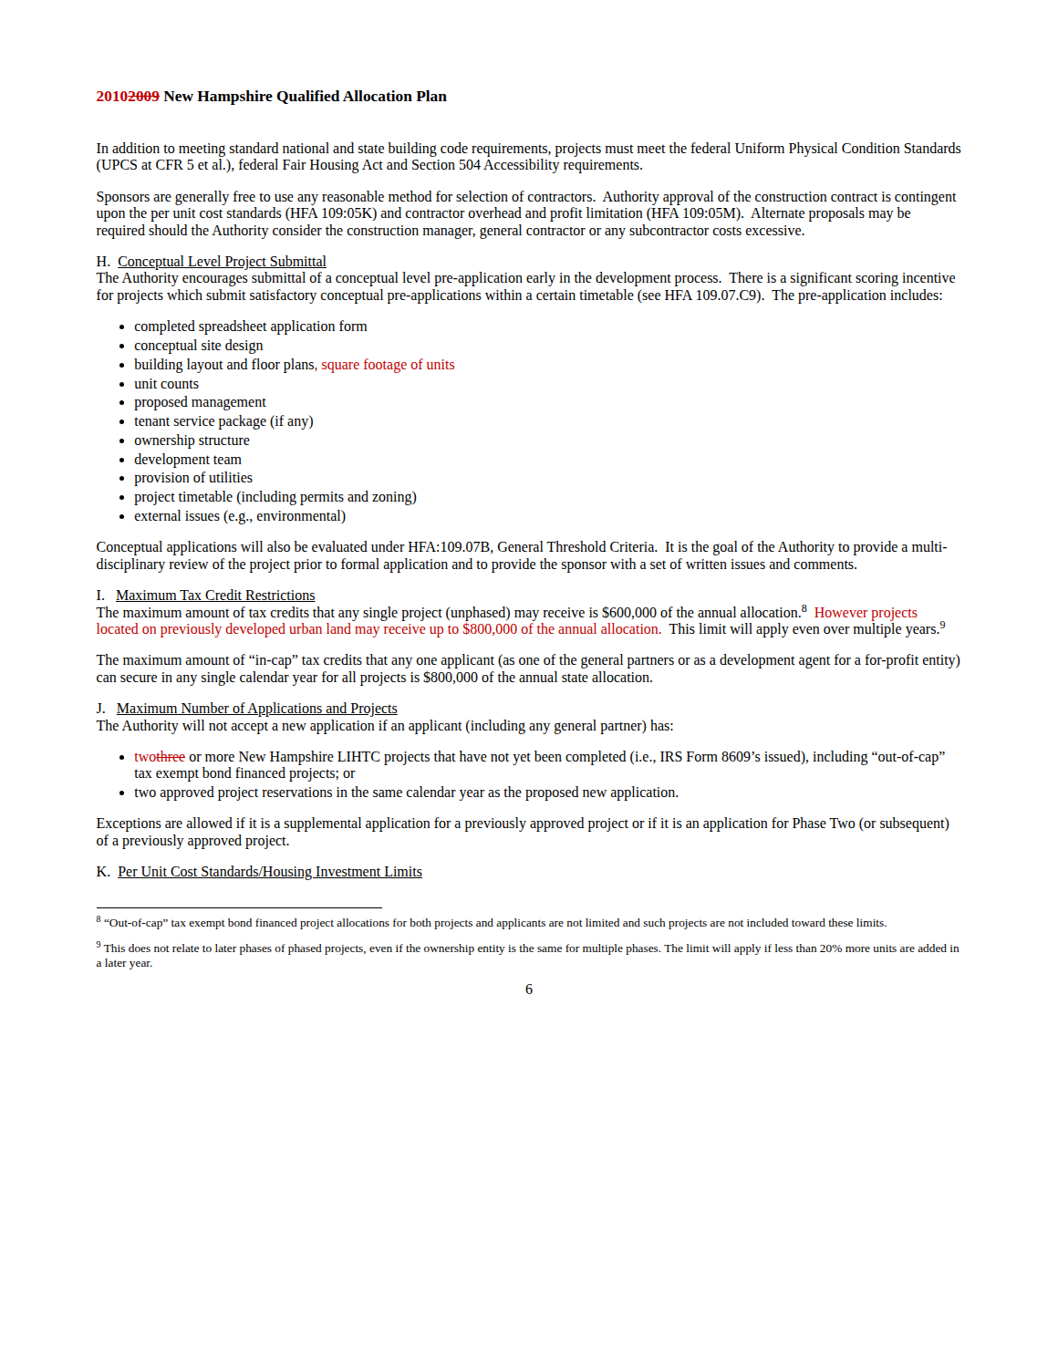20102009 New Hampshire Qualified Allocation Plan
In addition to meeting standard national and state building code requirements, projects must meet the federal Uniform Physical Condition Standards (UPCS at CFR 5 et al.), federal Fair Housing Act and Section 504 Accessibility requirements.
Sponsors are generally free to use any reasonable method for selection of contractors. Authority approval of the construction contract is contingent upon the per unit cost standards (HFA 109:05K) and contractor overhead and profit limitation (HFA 109:05M). Alternate proposals may be required should the Authority consider the construction manager, general contractor or any subcontractor costs excessive.
H. Conceptual Level Project Submittal
The Authority encourages submittal of a conceptual level pre-application early in the development process. There is a significant scoring incentive for projects which submit satisfactory conceptual pre-applications within a certain timetable (see HFA 109.07.C9). The pre-application includes:
completed spreadsheet application form
conceptual site design
building layout and floor plans, square footage of units
unit counts
proposed management
tenant service package (if any)
ownership structure
development team
provision of utilities
project timetable (including permits and zoning)
external issues (e.g., environmental)
Conceptual applications will also be evaluated under HFA:109.07B, General Threshold Criteria. It is the goal of the Authority to provide a multi-disciplinary review of the project prior to formal application and to provide the sponsor with a set of written issues and comments.
I. Maximum Tax Credit Restrictions
The maximum amount of tax credits that any single project (unphased) may receive is $600,000 of the annual allocation.8 However projects located on previously developed urban land may receive up to $800,000 of the annual allocation. This limit will apply even over multiple years.9
The maximum amount of “in-cap” tax credits that any one applicant (as one of the general partners or as a development agent for a for-profit entity) can secure in any single calendar year for all projects is $800,000 of the annual state allocation.
J. Maximum Number of Applications and Projects
The Authority will not accept a new application if an applicant (including any general partner) has:
two three or more New Hampshire LIHTC projects that have not yet been completed (i.e., IRS Form 8609’s issued), including “out-of-cap” tax exempt bond financed projects; or
two approved project reservations in the same calendar year as the proposed new application.
Exceptions are allowed if it is a supplemental application for a previously approved project or if it is an application for Phase Two (or subsequent) of a previously approved project.
K. Per Unit Cost Standards/Housing Investment Limits
8 “Out-of-cap” tax exempt bond financed project allocations for both projects and applicants are not limited and such projects are not included toward these limits.
9 This does not relate to later phases of phased projects, even if the ownership entity is the same for multiple phases. The limit will apply if less than 20% more units are added in a later year.
6